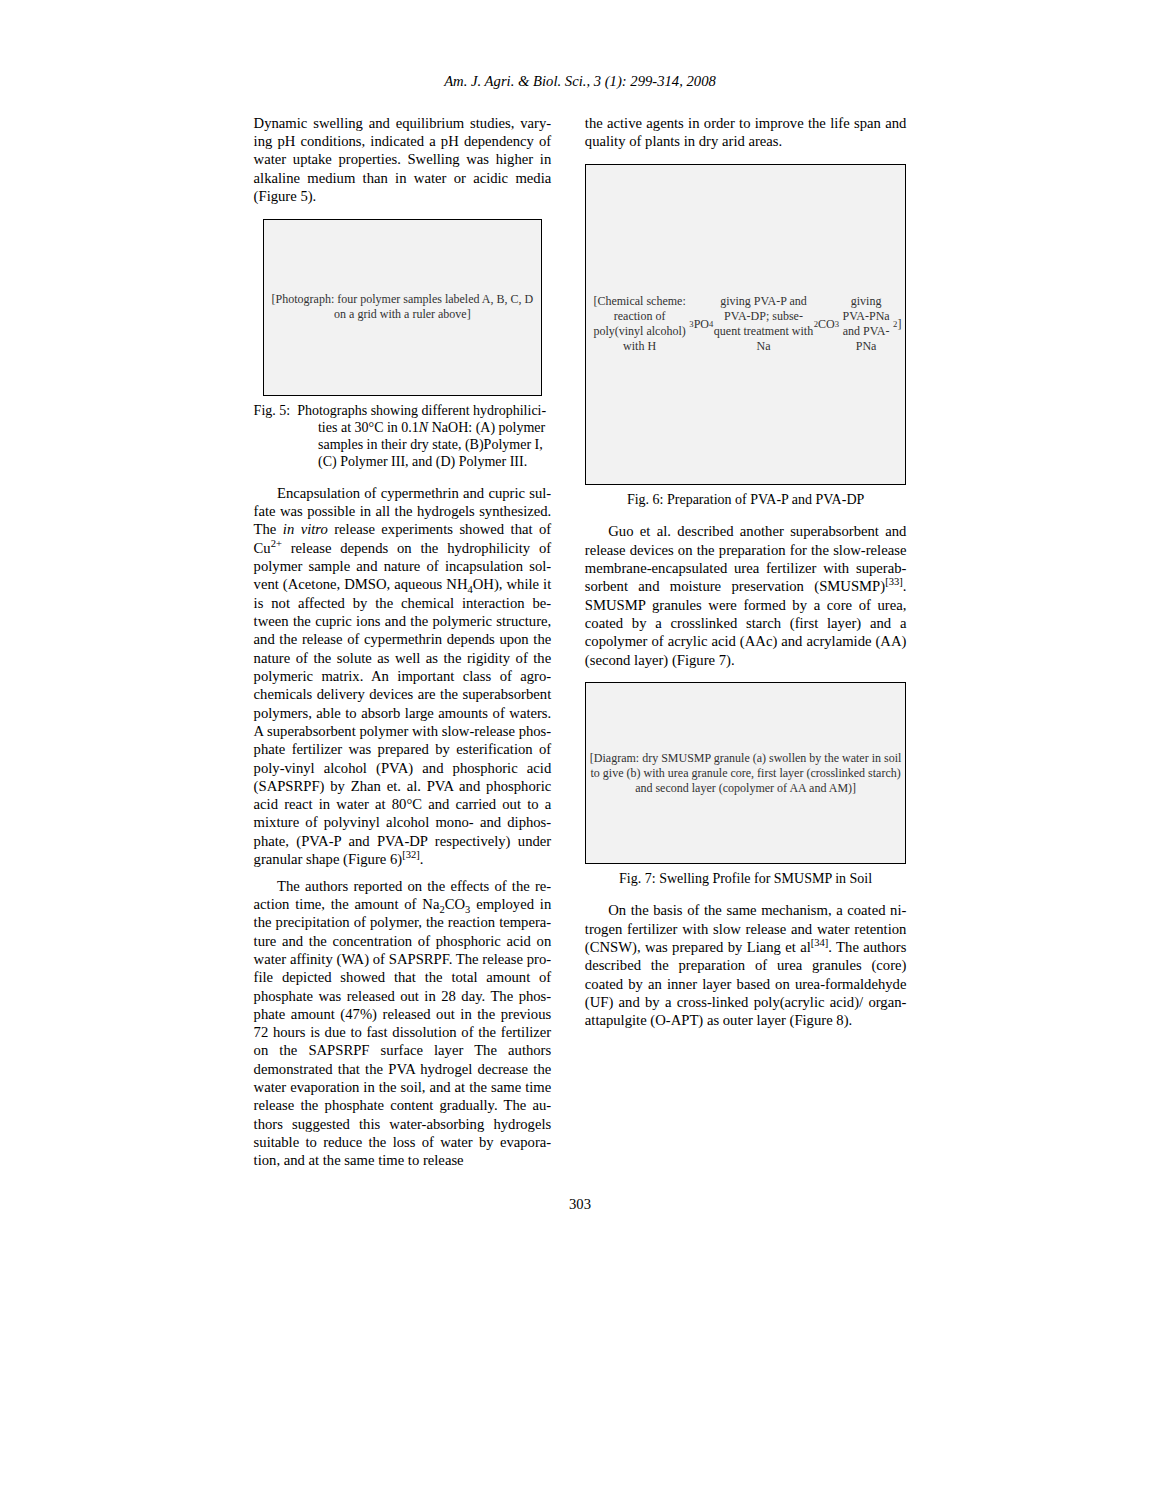Am. J. Agri. & Biol. Sci., 3 (1): 299-314, 2008
Dynamic swelling and equilibrium studies, varying pH conditions, indicated a pH dependency of water uptake properties. Swelling was higher in alkaline medium than in water or acidic media (Figure 5).
[Photograph: four polymer samples labeled A, B, C, D on a grid with a ruler above]
Fig. 5: Photographs showing different hydrophilicities at 30°C in 0.1N NaOH: (A) polymer samples in their dry state, (B)Polymer I, (C) Polymer III, and (D) Polymer III.
Encapsulation of cypermethrin and cupric sulfate was possible in all the hydrogels synthesized. The in vitro release experiments showed that of Cu2+ release depends on the hydrophilicity of polymer sample and nature of incapsulation solvent (Acetone, DMSO, aqueous NH4OH), while it is not affected by the chemical interaction between the cupric ions and the polymeric structure, and the release of cypermethrin depends upon the nature of the solute as well as the rigidity of the polymeric matrix. An important class of agrochemicals delivery devices are the superabsorbent polymers, able to absorb large amounts of waters. A superabsorbent polymer with slow-release phosphate fertilizer was prepared by esterification of poly-vinyl alcohol (PVA) and phosphoric acid (SAPSRPF) by Zhan et. al. PVA and phosphoric acid react in water at 80°C and carried out to a mixture of polyvinyl alcohol mono- and diphosphate, (PVA-P and PVA-DP respectively) under granular shape (Figure 6)[32].
The authors reported on the effects of the reaction time, the amount of Na2CO3 employed in the precipitation of polymer, the reaction temperature and the concentration of phosphoric acid on water affinity (WA) of SAPSRPF. The release profile depicted showed that the total amount of phosphate was released out in 28 day. The phosphate amount (47%) released out in the previous 72 hours is due to fast dissolution of the fertilizer on the SAPSRPF surface layer The authors demonstrated that the PVA hydrogel decrease the water evaporation in the soil, and at the same time release the phosphate content gradually. The authors suggested this water-absorbing hydrogels suitable to reduce the loss of water by evaporation, and at the same time to release
the active agents in order to improve the life span and quality of plants in dry arid areas.
[Chemical scheme: reaction of poly(vinyl alcohol) with H3PO4 giving PVA-P and PVA-DP; subsequent treatment with Na2CO3 giving PVA-PNa and PVA-PNa2]
Fig. 6: Preparation of PVA-P and PVA-DP
Guo et al. described another superabsorbent and release devices on the preparation for the slow-release membrane-encapsulated urea fertilizer with superabsorbent and moisture preservation (SMUSMP)[33]. SMUSMP granules were formed by a core of urea, coated by a crosslinked starch (first layer) and a copolymer of acrylic acid (AAc) and acrylamide (AA) (second layer) (Figure 7).
[Diagram: dry SMUSMP granule (a) swollen by the water in soil to give (b) with urea granule core, first layer (crosslinked starch) and second layer (copolymer of AA and AM)]
Fig. 7: Swelling Profile for SMUSMP in Soil
On the basis of the same mechanism, a coated nitrogen fertilizer with slow release and water retention (CNSW), was prepared by Liang et al[34]. The authors described the preparation of urea granules (core) coated by an inner layer based on urea-formaldehyde (UF) and by a cross-linked poly(acrylic acid)/ organ-attapulgite (O-APT) as outer layer (Figure 8).
303